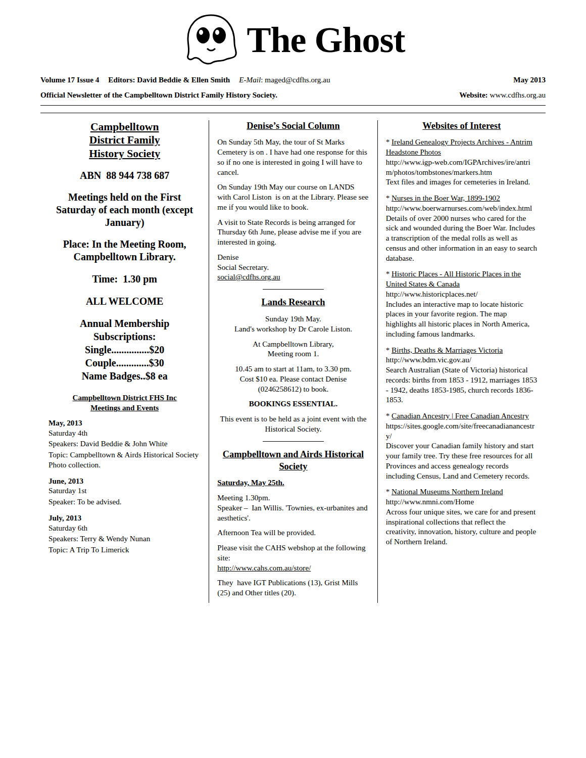The Ghost
Volume 17 Issue 4 Editors: David Beddie & Ellen Smith E-Mail: maged@cdfhs.org.au May 2013
Official Newsletter of the Campbelltown District Family History Society. Website: www.cdfhs.org.au
Campbelltown
District Family
History Society
ABN 88 944 738 687
Meetings held on the First Saturday of each month (except January)
Place: In the Meeting Room, Campbelltown Library.
Time: 1.30 pm
ALL WELCOME
Annual Membership Subscriptions:
Single...............$20
Couple.............$30
Name Badges..$8 ea
Campbelltown District FHS Inc
Meetings and Events
May, 2013
Saturday 4th
Speakers: David Beddie & John White
Topic: Campbelltown & Airds Historical Society Photo collection.
June, 2013
Saturday 1st
Speaker: To be advised.
July, 2013
Saturday 6th
Speakers: Terry & Wendy Nunan
Topic: A Trip To Limerick
Denise’s Social Column
On Sunday 5th May, the tour of St Marks Cemetery is on . I have had one response for this so if no one is interested in going I will have to cancel.
On Sunday 19th May our course on LANDS with Carol Liston is on at the Library. Please see me if you would like to book.
A visit to State Records is being arranged for Thursday 6th June, please advise me if you are interested in going.
Denise
Social Secretary.
social@cdfhs.org.au
Lands Research
Sunday 19th May.
Land's workshop by Dr Carole Liston.
At Campbelltown Library,
Meeting room 1.
10.45 am to start at 11am, to 3.30 pm.
Cost $10 ea. Please contact Denise
(0246258612) to book.
BOOKINGS ESSENTIAL.
This event is to be held as a joint event with the Historical Society.
Campbelltown and Airds Historical Society
Saturday, May 25th.
Meeting 1.30pm.
Speaker – Ian Willis. 'Townies, ex-urbanites and aesthetics'.
Afternoon Tea will be provided.
Please visit the CAHS webshop at the following site:
http://www.cahs.com.au/store/
They have IGT Publications (13), Grist Mills (25) and Other titles (20).
Websites of Interest
* Ireland Genealogy Projects Archives - Antrim Headstone Photos
http://www.igp-web.com/IGPArchives/ire/antrim/photos/tombstones/markers.htm
Text files and images for cemeteries in Ireland.
* Nurses in the Boer War, 1899-1902
http://www.boerwarnurses.com/web/index.html
Details of over 2000 nurses who cared for the sick and wounded during the Boer War. Includes a transcription of the medal rolls as well as census and other information in an easy to search database.
* Historic Places - All Historic Places in the United States & Canada
http://www.historicplaces.net/
Includes an interactive map to locate historic places in your favorite region. The map highlights all historic places in North America, including famous landmarks.
* Births, Deaths & Marriages Victoria
http://www.bdm.vic.gov.au/
Search Australian (State of Victoria) historical records: births from 1853 - 1912, marriages 1853 - 1942, deaths 1853-1985, church records 1836-1853.
* Canadian Ancestry | Free Canadian Ancestry
https://sites.google.com/site/freecanadianancestry/
Discover your Canadian family history and start your family tree. Try these free resources for all Provinces and access genealogy records including Census, Land and Cemetery records.
* National Museums Northern Ireland
http://www.nmni.com/Home
Across four unique sites, we care for and present inspirational collections that reflect the creativity, innovation, history, culture and people of Northern Ireland.